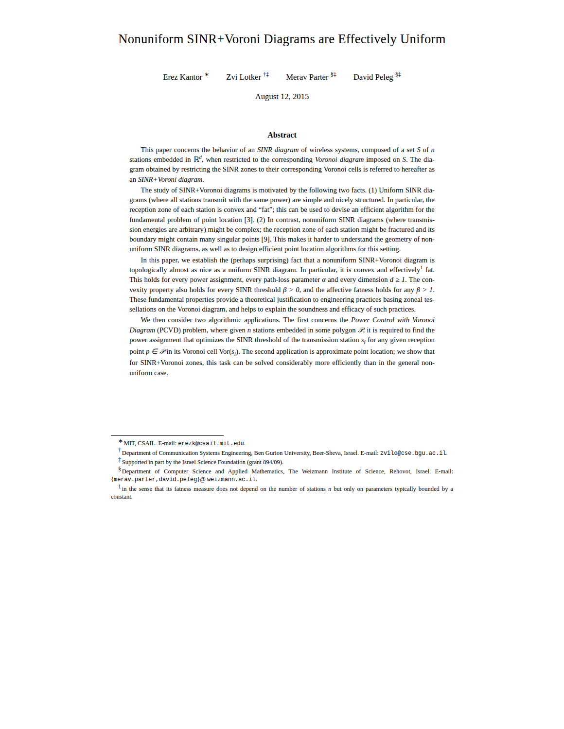Nonuniform SINR+Voroni Diagrams are Effectively Uniform
Erez Kantor ∗ Zvi Lotker †‡ Merav Parter §‡ David Peleg §‡
August 12, 2015
Abstract
This paper concerns the behavior of an SINR diagram of wireless systems, composed of a set S of n stations embedded in ℝd, when restricted to the corresponding Voronoi diagram imposed on S. The diagram obtained by restricting the SINR zones to their corresponding Voronoi cells is referred to hereafter as an SINR+Voroni diagram.
The study of SINR+Voronoi diagrams is motivated by the following two facts. (1) Uniform SINR diagrams (where all stations transmit with the same power) are simple and nicely structured. In particular, the reception zone of each station is convex and “fat”; this can be used to devise an efficient algorithm for the fundamental problem of point location [3]. (2) In contrast, nonuniform SINR diagrams (where transmission energies are arbitrary) might be complex; the reception zone of each station might be fractured and its boundary might contain many singular points [9]. This makes it harder to understand the geometry of nonuniform SINR diagrams, as well as to design efficient point location algorithms for this setting.
In this paper, we establish the (perhaps surprising) fact that a nonuniform SINR+Voronoi diagram is topologically almost as nice as a uniform SINR diagram. In particular, it is convex and effectively1 fat. This holds for every power assignment, every path-loss parameter α and every dimension d ≥ 1. The convexity property also holds for every SINR threshold β > 0, and the affective fatness holds for any β > 1. These fundamental properties provide a theoretical justification to engineering practices basing zoneal tessellations on the Voronoi diagram, and helps to explain the soundness and efficacy of such practices.
We then consider two algorithmic applications. The first concerns the Power Control with Voronoi Diagram (PCVD) problem, where given n stations embedded in some polygon 𝒫, it is required to find the power assignment that optimizes the SINR threshold of the transmission station si for any given reception point p ∈ 𝒫 in its Voronoi cell Vor(si). The second application is approximate point location; we show that for SINR+Voronoi zones, this task can be solved considerably more efficiently than in the general non-uniform case.
∗MIT, CSAIL. E-mail: erezk@csail.mit.edu.
†Department of Communication Systems Engineering, Ben Gurion University, Beer-Sheva, Israel. E-mail: zvilo@cse.bgu.ac.il.
‡Supported in part by the Israel Science Foundation (grant 894/09).
§Department of Computer Science and Applied Mathematics, The Weizmann Institute of Science, Rehovot, Israel. E-mail: {merav.parter,david.peleg}@ weizmann.ac.il.
1in the sense that its fatness measure does not depend on the number of stations n but only on parameters typically bounded by a constant.